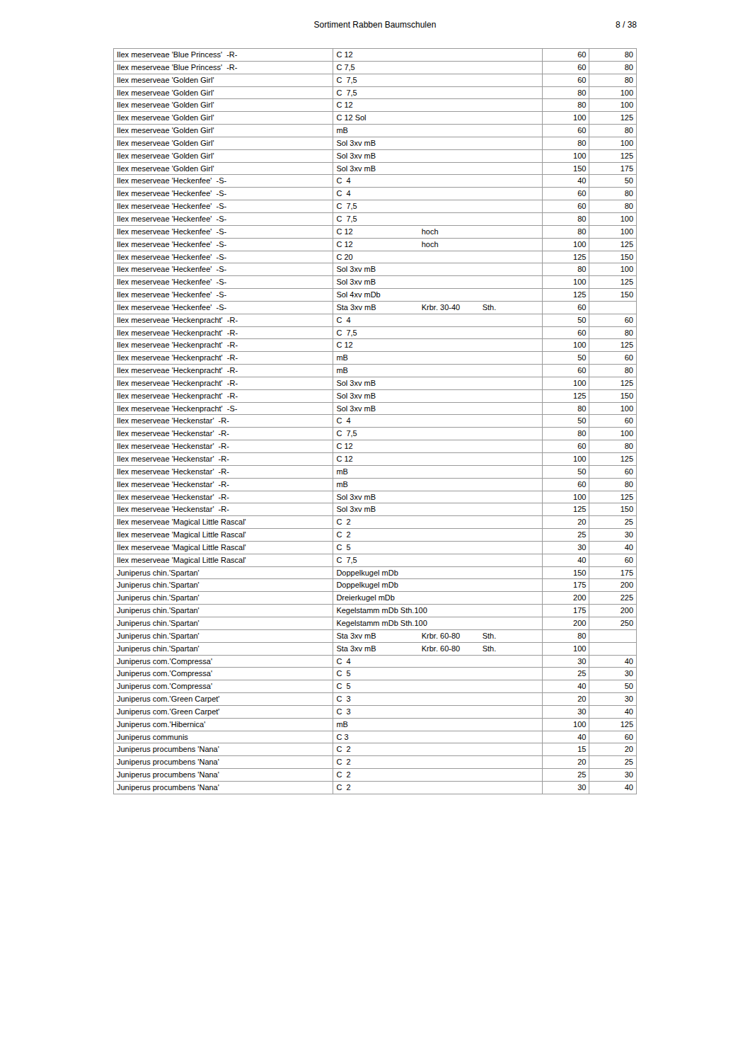Sortiment Rabben Baumschulen
8 / 38
| Ilex meserveae 'Blue Princess' -R- | C 12 | 60 | 80 |
| Ilex meserveae 'Blue Princess' -R- | C 7,5 | 60 | 80 |
| Ilex meserveae 'Golden Girl' | C 7,5 | 60 | 80 |
| Ilex meserveae 'Golden Girl' | C 7,5 | 80 | 100 |
| Ilex meserveae 'Golden Girl' | C 12 | 80 | 100 |
| Ilex meserveae 'Golden Girl' | C 12 Sol | 100 | 125 |
| Ilex meserveae 'Golden Girl' | mB | 60 | 80 |
| Ilex meserveae 'Golden Girl' | Sol 3xv mB | 80 | 100 |
| Ilex meserveae 'Golden Girl' | Sol 3xv mB | 100 | 125 |
| Ilex meserveae 'Golden Girl' | Sol 3xv mB | 150 | 175 |
| Ilex meserveae 'Heckenfee' -S- | C 4 | 40 | 50 |
| Ilex meserveae 'Heckenfee' -S- | C 4 | 60 | 80 |
| Ilex meserveae 'Heckenfee' -S- | C 7,5 | 60 | 80 |
| Ilex meserveae 'Heckenfee' -S- | C 7,5 | 80 | 100 |
| Ilex meserveae 'Heckenfee' -S- | C 12 hoch | 80 | 100 |
| Ilex meserveae 'Heckenfee' -S- | C 12 hoch | 100 | 125 |
| Ilex meserveae 'Heckenfee' -S- | C 20 | 125 | 150 |
| Ilex meserveae 'Heckenfee' -S- | Sol 3xv mB | 80 | 100 |
| Ilex meserveae 'Heckenfee' -S- | Sol 3xv mB | 100 | 125 |
| Ilex meserveae 'Heckenfee' -S- | Sol 4xv mDb | 125 | 150 |
| Ilex meserveae 'Heckenfee' -S- | Sta 3xv mB Krbr. 30-40 Sth. | 60 | |
| Ilex meserveae 'Heckenpracht' -R- | C 4 | 50 | 60 |
| Ilex meserveae 'Heckenpracht' -R- | C 7,5 | 60 | 80 |
| Ilex meserveae 'Heckenpracht' -R- | C 12 | 100 | 125 |
| Ilex meserveae 'Heckenpracht' -R- | mB | 50 | 60 |
| Ilex meserveae 'Heckenpracht' -R- | mB | 60 | 80 |
| Ilex meserveae 'Heckenpracht' -R- | Sol 3xv mB | 100 | 125 |
| Ilex meserveae 'Heckenpracht' -R- | Sol 3xv mB | 125 | 150 |
| Ilex meserveae 'Heckenpracht' -S- | Sol 3xv mB | 80 | 100 |
| Ilex meserveae 'Heckenstar' -R- | C 4 | 50 | 60 |
| Ilex meserveae 'Heckenstar' -R- | C 7,5 | 80 | 100 |
| Ilex meserveae 'Heckenstar' -R- | C 12 | 60 | 80 |
| Ilex meserveae 'Heckenstar' -R- | C 12 | 100 | 125 |
| Ilex meserveae 'Heckenstar' -R- | mB | 50 | 60 |
| Ilex meserveae 'Heckenstar' -R- | mB | 60 | 80 |
| Ilex meserveae 'Heckenstar' -R- | Sol 3xv mB | 100 | 125 |
| Ilex meserveae 'Heckenstar' -R- | Sol 3xv mB | 125 | 150 |
| Ilex meserveae 'Magical Little Rascal' | C 2 | 20 | 25 |
| Ilex meserveae 'Magical Little Rascal' | C 2 | 25 | 30 |
| Ilex meserveae 'Magical Little Rascal' | C 5 | 30 | 40 |
| Ilex meserveae 'Magical Little Rascal' | C 7,5 | 40 | 60 |
| Juniperus chin.'Spartan' | Doppelkugel mDb | 150 | 175 |
| Juniperus chin.'Spartan' | Doppelkugel mDb | 175 | 200 |
| Juniperus chin.'Spartan' | Dreierkugel mDb | 200 | 225 |
| Juniperus chin.'Spartan' | Kegelstamm mDb Sth.100 | 175 | 200 |
| Juniperus chin.'Spartan' | Kegelstamm mDb Sth.100 | 200 | 250 |
| Juniperus chin.'Spartan' | Sta 3xv mB Krbr. 60-80 Sth. | 80 | |
| Juniperus chin.'Spartan' | Sta 3xv mB Krbr. 60-80 Sth. | 100 | |
| Juniperus com.'Compressa' | C 4 | 30 | 40 |
| Juniperus com.'Compressa' | C 5 | 25 | 30 |
| Juniperus com.'Compressa' | C 5 | 40 | 50 |
| Juniperus com.'Green Carpet' | C 3 | 20 | 30 |
| Juniperus com.'Green Carpet' | C 3 | 30 | 40 |
| Juniperus com.'Hibernica' | mB | 100 | 125 |
| Juniperus communis | C 3 | 40 | 60 |
| Juniperus procumbens 'Nana' | C 2 | 15 | 20 |
| Juniperus procumbens 'Nana' | C 2 | 20 | 25 |
| Juniperus procumbens 'Nana' | C 2 | 25 | 30 |
| Juniperus procumbens 'Nana' | C 2 | 30 | 40 |